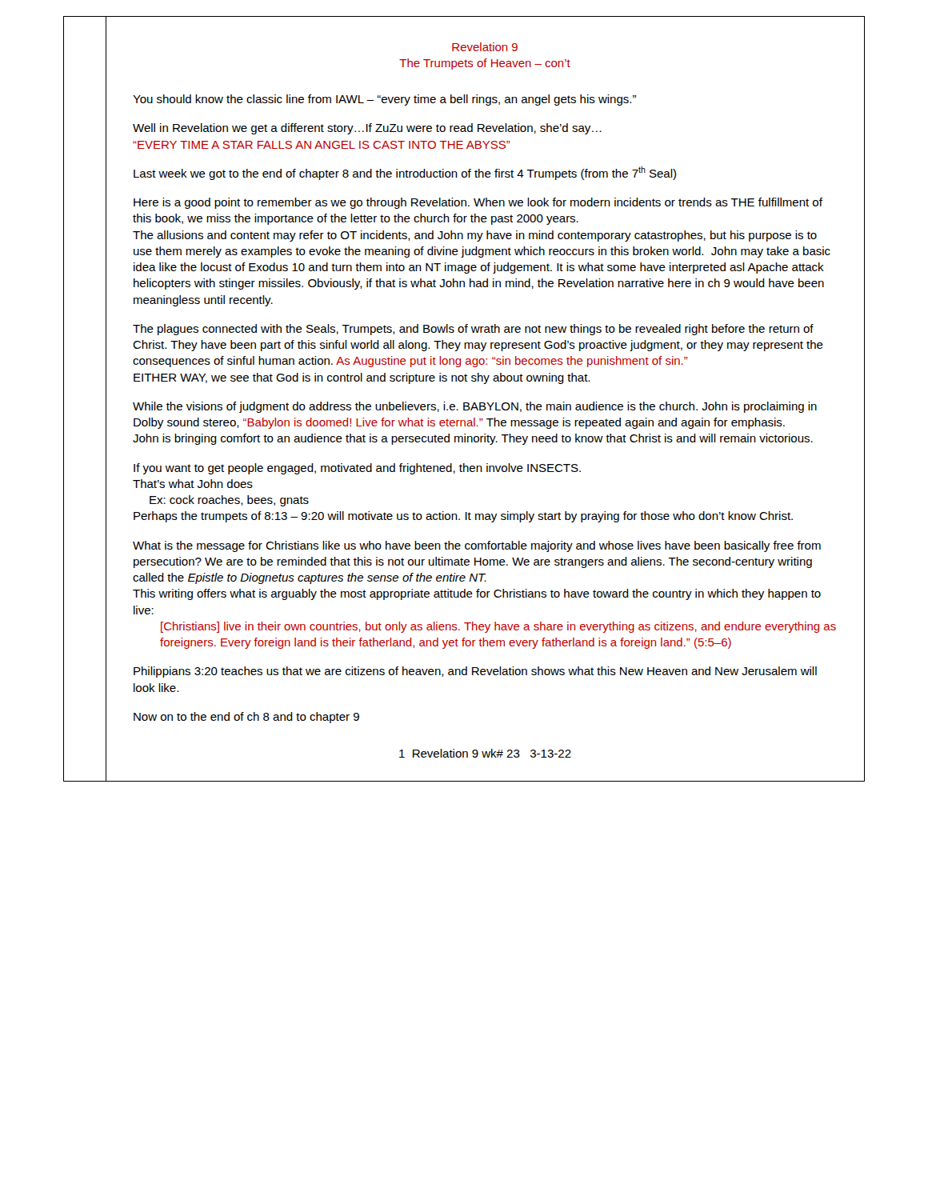Revelation 9
The Trumpets of Heaven – con’t
You should know the classic line from IAWL – “every time a bell rings, an angel gets his wings.”
Well in Revelation we get a different story…If ZuZu were to read Revelation, she’d say…
“EVERY TIME A STAR FALLS AN ANGEL IS CAST INTO THE ABYSS”
Last week we got to the end of chapter 8 and the introduction of the first 4 Trumpets (from the 7th Seal)
Here is a good point to remember as we go through Revelation. When we look for modern incidents or trends as THE fulfillment of this book, we miss the importance of the letter to the church for the past 2000 years.
The allusions and content may refer to OT incidents, and John my have in mind contemporary catastrophes, but his purpose is to use them merely as examples to evoke the meaning of divine judgment which reoccurs in this broken world. John may take a basic idea like the locust of Exodus 10 and turn them into an NT image of judgement. It is what some have interpreted asl Apache attack helicopters with stinger missiles. Obviously, if that is what John had in mind, the Revelation narrative here in ch 9 would have been meaningless until recently.
The plagues connected with the Seals, Trumpets, and Bowls of wrath are not new things to be revealed right before the return of Christ. They have been part of this sinful world all along. They may represent God’s proactive judgment, or they may represent the consequences of sinful human action. As Augustine put it long ago: “sin becomes the punishment of sin.”
EITHER WAY, we see that God is in control and scripture is not shy about owning that.
While the visions of judgment do address the unbelievers, i.e. BABYLON, the main audience is the church. John is proclaiming in Dolby sound stereo, “Babylon is doomed! Live for what is eternal.” The message is repeated again and again for emphasis.
John is bringing comfort to an audience that is a persecuted minority. They need to know that Christ is and will remain victorious.
If you want to get people engaged, motivated and frightened, then involve INSECTS.
That’s what John does
Ex: cock roaches, bees, gnats
Perhaps the trumpets of 8:13 – 9:20 will motivate us to action. It may simply start by praying for those who don’t know Christ.
What is the message for Christians like us who have been the comfortable majority and whose lives have been basically free from persecution? We are to be reminded that this is not our ultimate Home. We are strangers and aliens. The second-century writing called the Epistle to Diognetus captures the sense of the entire NT.
This writing offers what is arguably the most appropriate attitude for Christians to have toward the country in which they happen to live:
[Christians] live in their own countries, but only as aliens. They have a share in everything as citizens, and endure everything as foreigners. Every foreign land is their fatherland, and yet for them every fatherland is a foreign land.” (5:5–6)
Philippians 3:20 teaches us that we are citizens of heaven, and Revelation shows what this New Heaven and New Jerusalem will look like.
Now on to the end of ch 8 and to chapter 9
1 Revelation 9 wk# 23 3-13-22